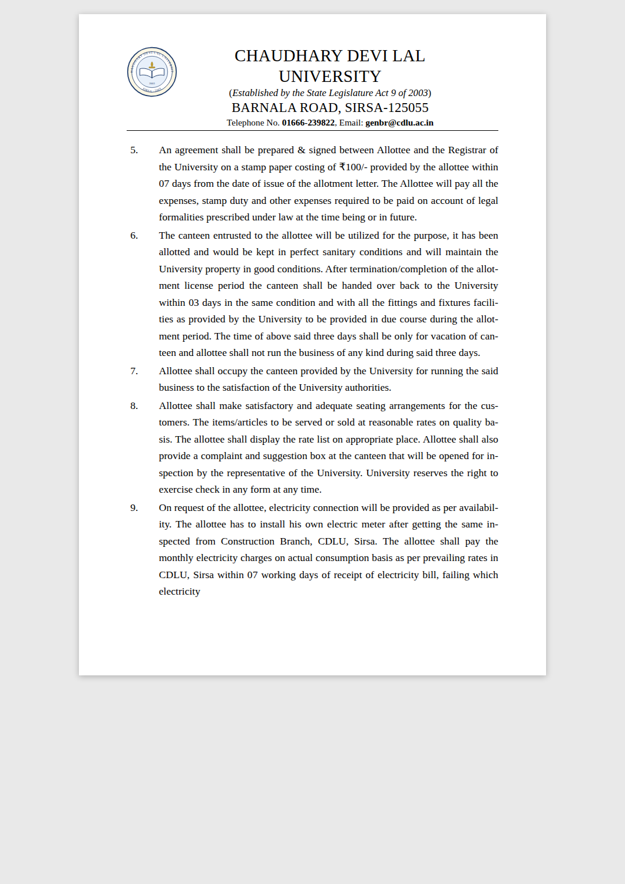CHAUDHARY DEVI LAL UNIVERSITY SIRSA · 2003 2003
CHAUDHARY DEVI LAL UNIVERSITY
(Established by the State Legislature Act 9 of 2003)
BARNALA ROAD, SIRSA-125055
Telephone No. 01666-239822, Email: genbr@cdlu.ac.in
5. An agreement shall be prepared & signed between Allottee and the Registrar of the University on a stamp paper costing of ₹100/- provided by the allottee within 07 days from the date of issue of the allotment letter. The Allottee will pay all the expenses, stamp duty and other expenses required to be paid on account of legal formalities prescribed under law at the time being or in future.
6. The canteen entrusted to the allottee will be utilized for the purpose, it has been allotted and would be kept in perfect sanitary conditions and will maintain the University property in good conditions. After termination/completion of the allotment license period the canteen shall be handed over back to the University within 03 days in the same condition and with all the fittings and fixtures facilities as provided by the University to be provided in due course during the allotment period. The time of above said three days shall be only for vacation of canteen and allottee shall not run the business of any kind during said three days.
7. Allottee shall occupy the canteen provided by the University for running the said business to the satisfaction of the University authorities.
8. Allottee shall make satisfactory and adequate seating arrangements for the customers. The items/articles to be served or sold at reasonable rates on quality basis. The allottee shall display the rate list on appropriate place. Allottee shall also provide a complaint and suggestion box at the canteen that will be opened for inspection by the representative of the University. University reserves the right to exercise check in any form at any time.
9. On request of the allottee, electricity connection will be provided as per availability. The allottee has to install his own electric meter after getting the same inspected from Construction Branch, CDLU, Sirsa. The allottee shall pay the monthly electricity charges on actual consumption basis as per prevailing rates in CDLU, Sirsa within 07 working days of receipt of electricity bill, failing which electricity